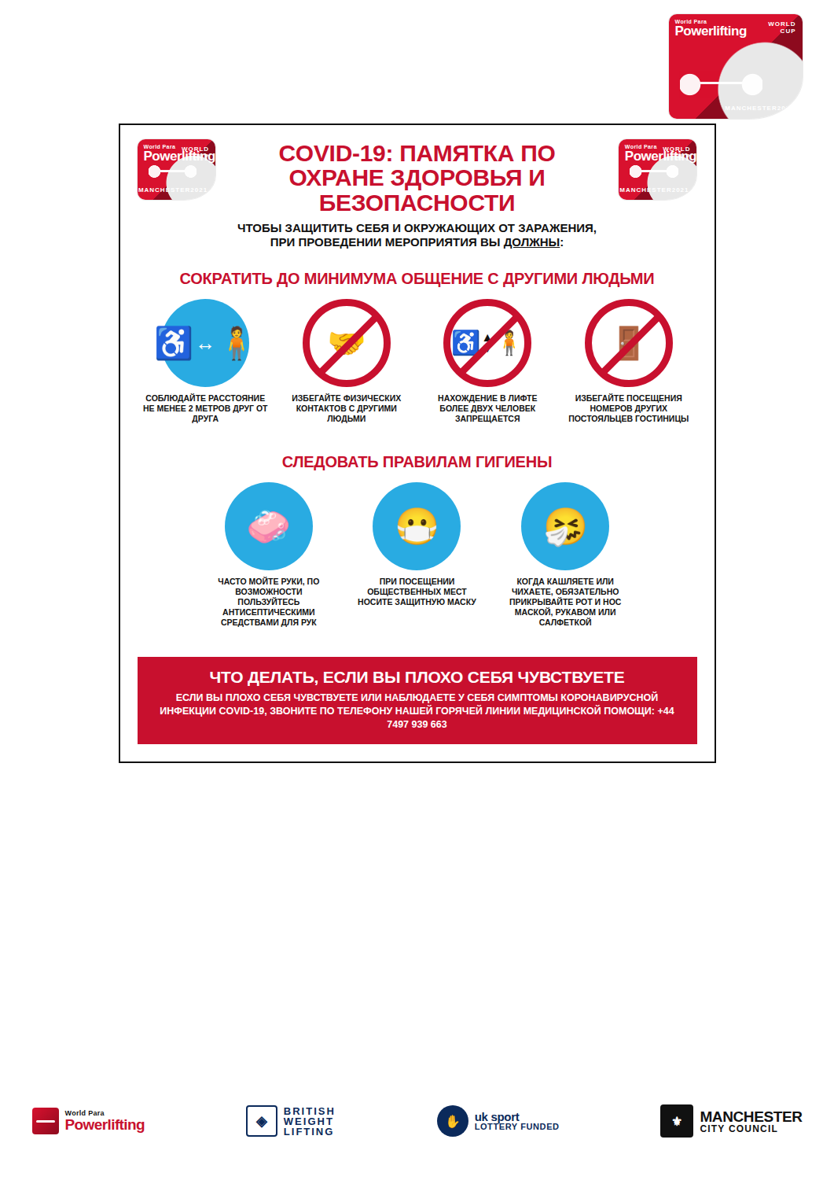World Para Powerlifting
WORLD CUP
MANCHESTER 2021
World Para Powerlifting
WORLD CUP
MANCHESTER 2021
COVID-19: Памятка по
охране здоровья и безопасности
Чтобы защитить себя и окружающих от заражения,
при проведении мероприятия вы должны:
World Para Powerlifting
WORLD CUP
MANCHESTER 2021
Сократить до минимума общение с другими людьми
♿↔🧍
Соблюдайте расстояние не менее 2 метров друг от друга
🤝
Избегайте физических контактов с другими людьми
♿ ▲▼ 🧍
Нахождение в лифте более двух человек запрещается
🚪
Избегайте посещения номеров других постояльцев гостиницы
Следовать правилам гигиены
🧼
Часто мойте руки, по возможности пользуйтесь антисептическими средствами для рук
😷
При посещении общественных мест носите защитную маску
🤧
Когда кашляете или чихаете, обязательно прикрывайте рот и нос маской, рукавом или салфеткой
Что делать, если вы плохо себя чувствуете
Если вы плохо себя чувствуете или наблюдаете у себя симптомы коронавирусной инфекции COVID-19, звоните по телефону нашей горячей линии медицинской помощи: +44 7497 939 663
World Para Powerlifting
◈
British Weight Lifting
✋
uk sport
Lottery Funded
⚜
Manchester
City Council